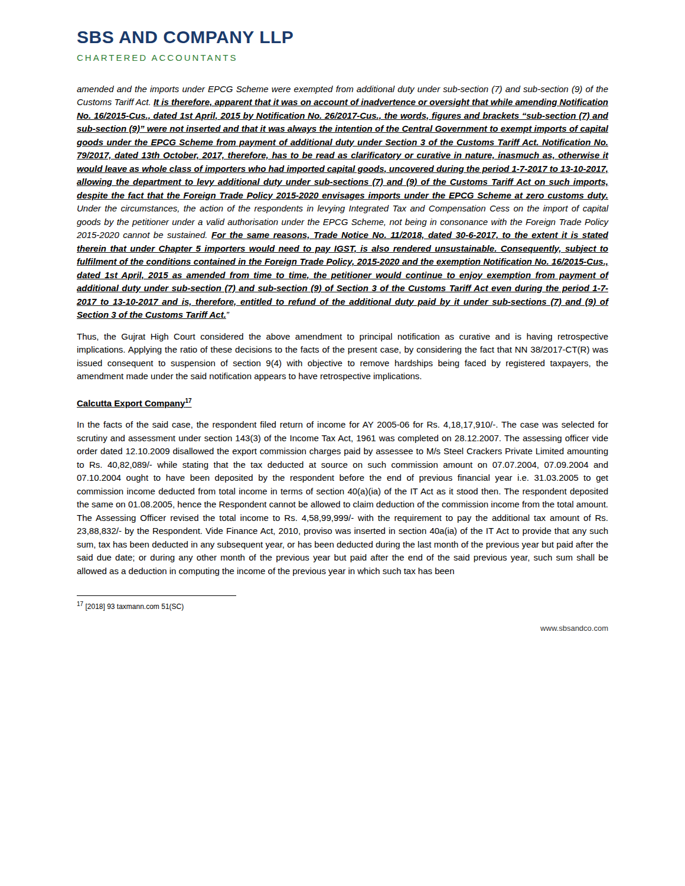SBS AND COMPANY LLP
CHARTERED ACCOUNTANTS
amended and the imports under EPCG Scheme were exempted from additional duty under sub-section (7) and sub-section (9) of the Customs Tariff Act. It is therefore, apparent that it was on account of inadvertence or oversight that while amending Notification No. 16/2015-Cus., dated 1st April, 2015 by Notification No. 26/2017-Cus., the words, figures and brackets “sub-section (7) and sub-section (9)” were not inserted and that it was always the intention of the Central Government to exempt imports of capital goods under the EPCG Scheme from payment of additional duty under Section 3 of the Customs Tariff Act. Notification No. 79/2017, dated 13th October, 2017, therefore, has to be read as clarificatory or curative in nature, inasmuch as, otherwise it would leave as whole class of importers who had imported capital goods, uncovered during the period 1-7-2017 to 13-10-2017, allowing the department to levy additional duty under sub-sections (7) and (9) of the Customs Tariff Act on such imports, despite the fact that the Foreign Trade Policy 2015-2020 envisages imports under the EPCG Scheme at zero customs duty. Under the circumstances, the action of the respondents in levying Integrated Tax and Compensation Cess on the import of capital goods by the petitioner under a valid authorisation under the EPCG Scheme, not being in consonance with the Foreign Trade Policy 2015-2020 cannot be sustained. For the same reasons, Trade Notice No. 11/2018, dated 30-6-2017, to the extent it is stated therein that under Chapter 5 importers would need to pay IGST, is also rendered unsustainable. Consequently, subject to fulfilment of the conditions contained in the Foreign Trade Policy, 2015-2020 and the exemption Notification No. 16/2015-Cus., dated 1st April, 2015 as amended from time to time, the petitioner would continue to enjoy exemption from payment of additional duty under sub-section (7) and sub-section (9) of Section 3 of the Customs Tariff Act even during the period 1-7-2017 to 13-10-2017 and is, therefore, entitled to refund of the additional duty paid by it under sub-sections (7) and (9) of Section 3 of the Customs Tariff Act.”
Thus, the Gujrat High Court considered the above amendment to principal notification as curative and is having retrospective implications. Applying the ratio of these decisions to the facts of the present case, by considering the fact that NN 38/2017-CT(R) was issued consequent to suspension of section 9(4) with objective to remove hardships being faced by registered taxpayers, the amendment made under the said notification appears to have retrospective implications.
Calcutta Export Company17
In the facts of the said case, the respondent filed return of income for AY 2005-06 for Rs. 4,18,17,910/-. The case was selected for scrutiny and assessment under section 143(3) of the Income Tax Act, 1961 was completed on 28.12.2007. The assessing officer vide order dated 12.10.2009 disallowed the export commission charges paid by assessee to M/s Steel Crackers Private Limited amounting to Rs. 40,82,089/- while stating that the tax deducted at source on such commission amount on 07.07.2004, 07.09.2004 and 07.10.2004 ought to have been deposited by the respondent before the end of previous financial year i.e. 31.03.2005 to get commission income deducted from total income in terms of section 40(a)(ia) of the IT Act as it stood then. The respondent deposited the same on 01.08.2005, hence the Respondent cannot be allowed to claim deduction of the commission income from the total amount. The Assessing Officer revised the total income to Rs. 4,58,99,999/- with the requirement to pay the additional tax amount of Rs. 23,88,832/- by the Respondent. Vide Finance Act, 2010, proviso was inserted in section 40a(ia) of the IT Act to provide that any such sum, tax has been deducted in any subsequent year, or has been deducted during the last month of the previous year but paid after the said due date; or during any other month of the previous year but paid after the end of the said previous year, such sum shall be allowed as a deduction in computing the income of the previous year in which such tax has been
17 [2018] 93 taxmann.com 51(SC)
www.sbsandco.com